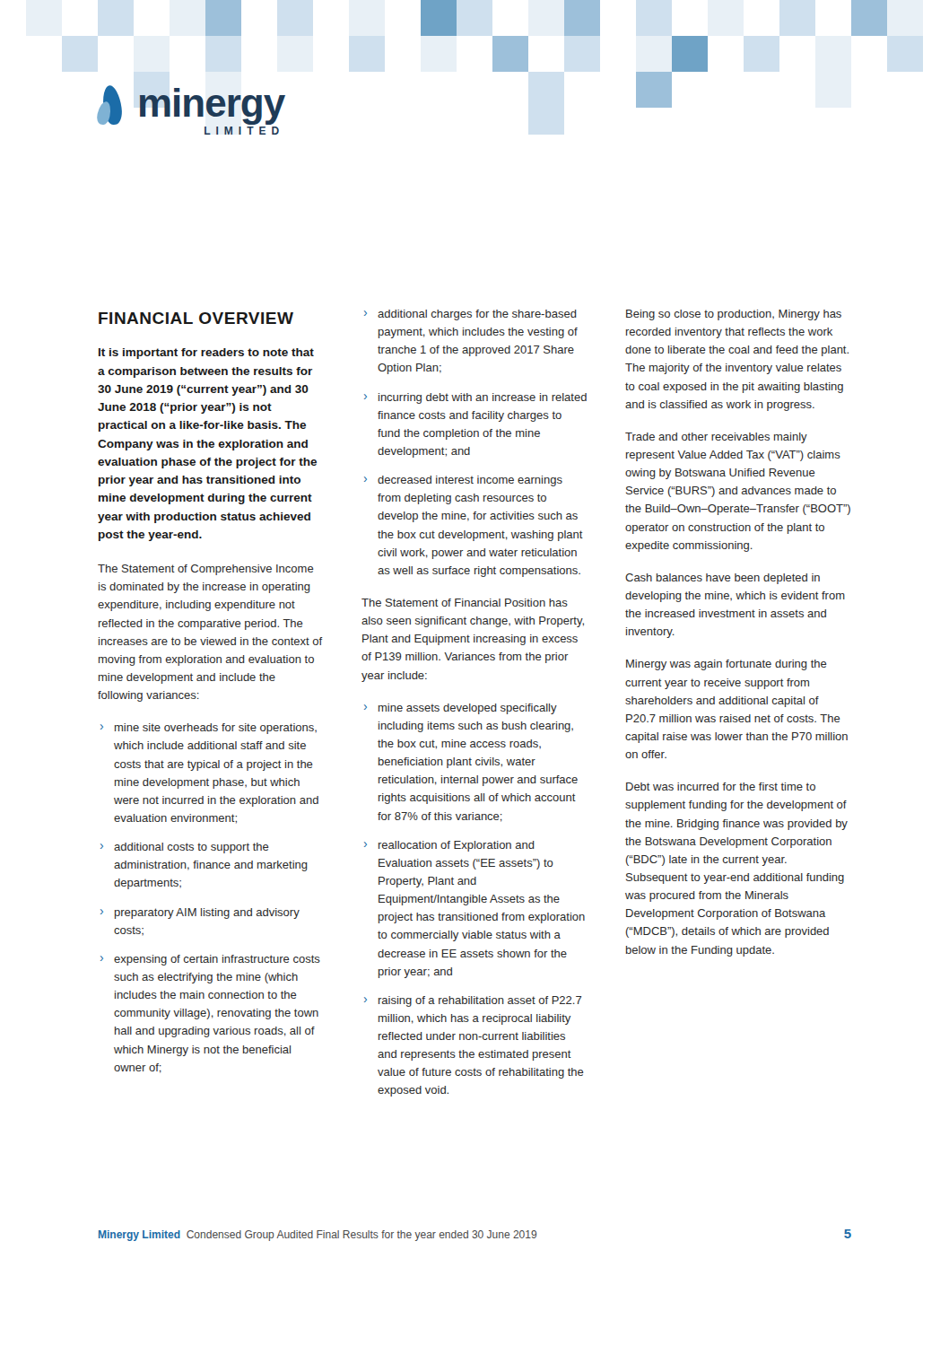minergy
LIMITED
FINANCIAL OVERVIEW
It is important for readers to note that a comparison between the results for 30 June 2019 (“current year”) and 30 June 2018 (“prior year”) is not practical on a like-for-like basis. The Company was in the exploration and evaluation phase of the project for the prior year and has transitioned into mine development during the current year with production status achieved post the year-end.
The Statement of Comprehensive Income is dominated by the increase in operating expenditure, including expenditure not reflected in the comparative period. The increases are to be viewed in the context of moving from exploration and evaluation to mine development and include the following variances:
mine site overheads for site operations, which include additional staff and site costs that are typical of a project in the mine development phase, but which were not incurred in the exploration and evaluation environment;
additional costs to support the administration, finance and marketing departments;
preparatory AIM listing and advisory costs;
expensing of certain infrastructure costs such as electrifying the mine (which includes the main connection to the community village), renovating the town hall and upgrading various roads, all of which Minergy is not the beneficial owner of;
additional charges for the share-based payment, which includes the vesting of tranche 1 of the approved 2017 Share Option Plan;
incurring debt with an increase in related finance costs and facility charges to fund the completion of the mine development; and
decreased interest income earnings from depleting cash resources to develop the mine, for activities such as the box cut development, washing plant civil work, power and water reticulation as well as surface right compensations.
The Statement of Financial Position has also seen significant change, with Property, Plant and Equipment increasing in excess of P139 million. Variances from the prior year include:
mine assets developed specifically including items such as bush clearing, the box cut, mine access roads, beneficiation plant civils, water reticulation, internal power and surface rights acquisitions all of which account for 87% of this variance;
reallocation of Exploration and Evaluation assets (“EE assets”) to Property, Plant and Equipment/Intangible Assets as the project has transitioned from exploration to commercially viable status with a decrease in EE assets shown for the prior year; and
raising of a rehabilitation asset of P22.7 million, which has a reciprocal liability reflected under non-current liabilities and represents the estimated present value of future costs of rehabilitating the exposed void.
Being so close to production, Minergy has recorded inventory that reflects the work done to liberate the coal and feed the plant. The majority of the inventory value relates to coal exposed in the pit awaiting blasting and is classified as work in progress.
Trade and other receivables mainly represent Value Added Tax (“VAT”) claims owing by Botswana Unified Revenue Service (“BURS”) and advances made to the Build–Own–Operate–Transfer (“BOOT”) operator on construction of the plant to expedite commissioning.
Cash balances have been depleted in developing the mine, which is evident from the increased investment in assets and inventory.
Minergy was again fortunate during the current year to receive support from shareholders and additional capital of P20.7 million was raised net of costs. The capital raise was lower than the P70 million on offer.
Debt was incurred for the first time to supplement funding for the development of the mine. Bridging finance was provided by the Botswana Development Corporation (“BDC”) late in the current year. Subsequent to year-end additional funding was procured from the Minerals Development Corporation of Botswana (“MDCB”), details of which are provided below in the Funding update.
Minergy Limited Condensed Group Audited Final Results for the year ended 30 June 2019
5